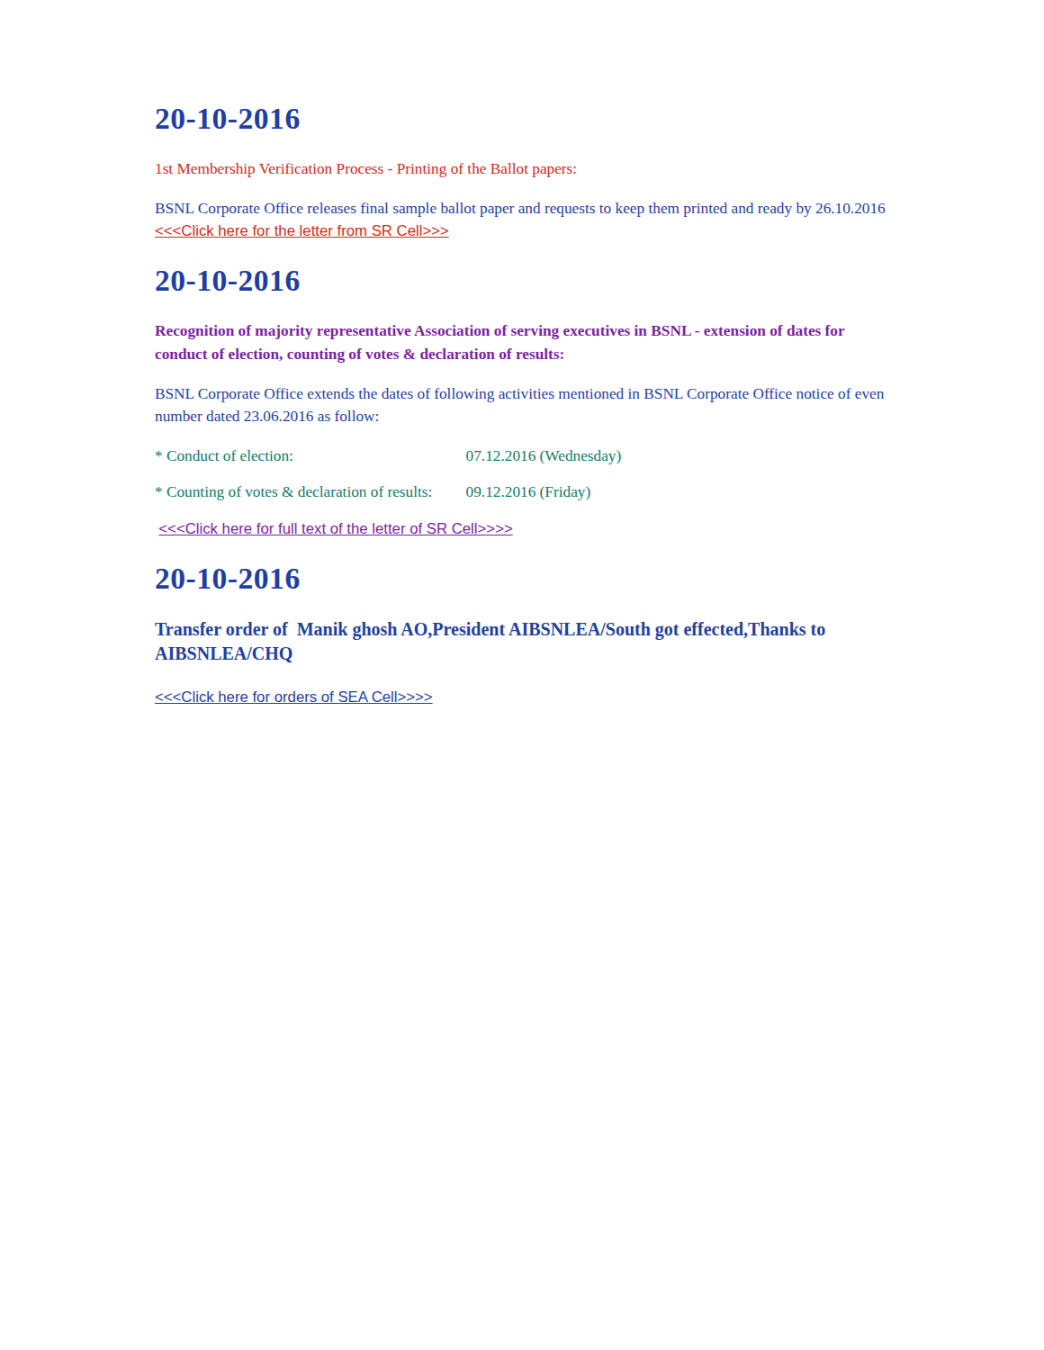20-10-2016
1st Membership Verification Process - Printing of the Ballot papers:
BSNL Corporate Office releases final sample ballot paper and requests to keep them printed and ready by 26.10.2016 <<<Click here for the letter from SR Cell>>>
20-10-2016
Recognition of majority representative Association of serving executives in BSNL - extension of dates for conduct of election, counting of votes & declaration of results:
BSNL Corporate Office extends the dates of following activities mentioned in BSNL Corporate Office notice of even number dated 23.06.2016 as follow:
* Conduct of election: 07.12.2016 (Wednesday)
* Counting of votes & declaration of results: 09.12.2016 (Friday)
<<<Click here for full text of the letter of SR Cell>>>>
20-10-2016
Transfer order of Manik ghosh AO,President AIBSNLEA/South got effected,Thanks to AIBSNLEA/CHQ
<<<Click here for orders of SEA Cell>>>>